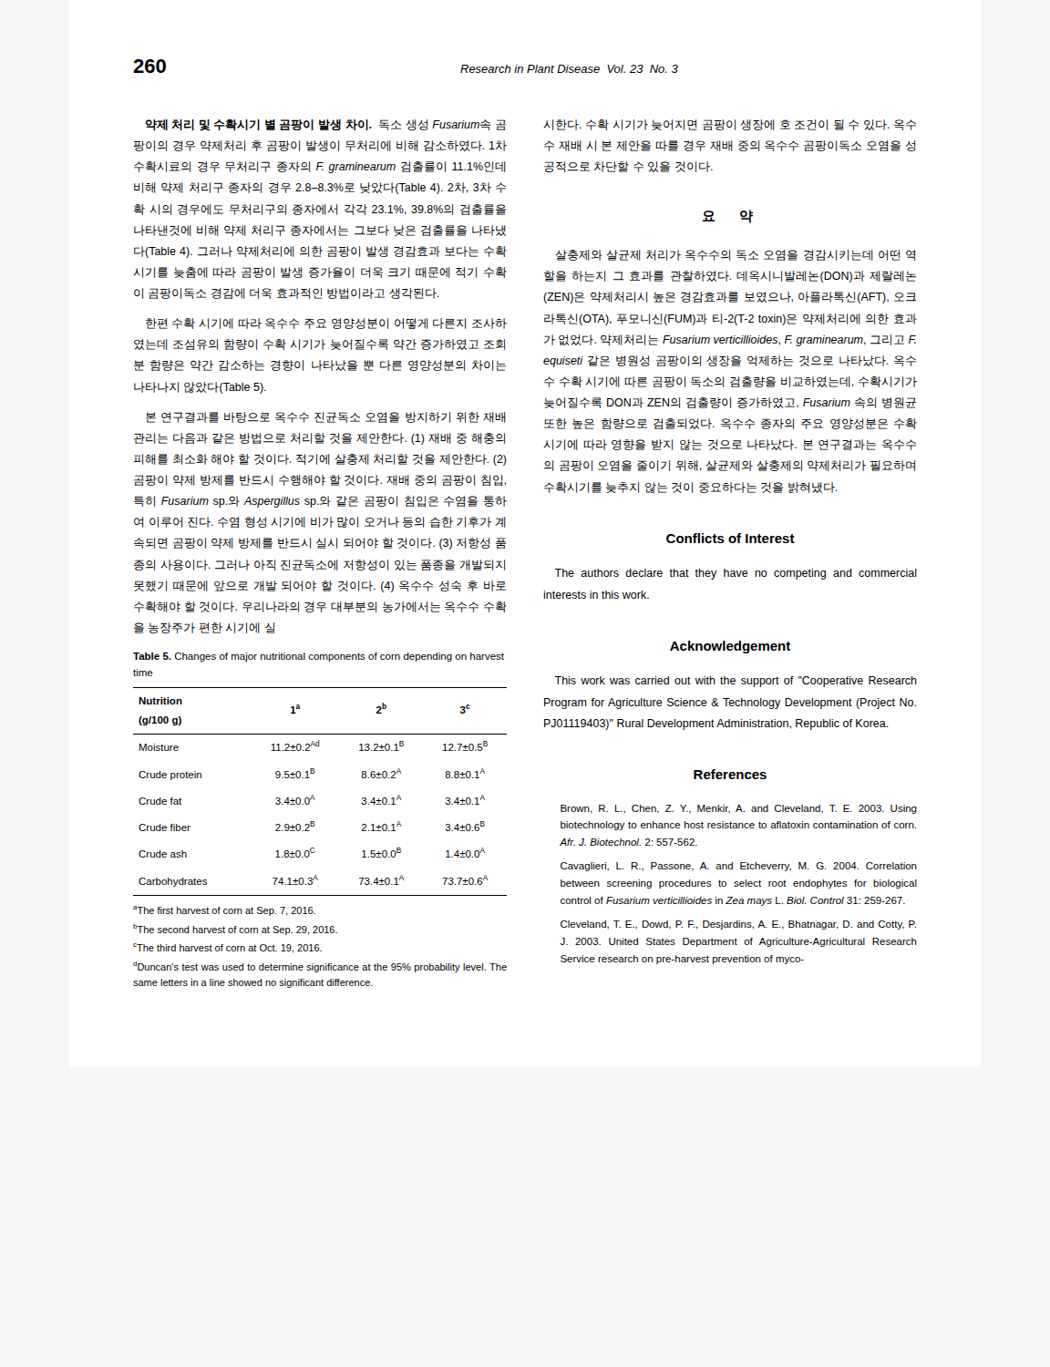260
Research in Plant Disease Vol. 23 No. 3
약제 처리 및 수확시기 별 곰팡이 발생 차이. 독소 생성 Fusarium속 곰팡이의 경우 약제처리 후 곰팡이 발생이 무처리에 비해 감소하였다. 1차 수확시료의 경우 무처리구 종자의 F. graminearum 검출률이 11.1%인데 비해 약제 처리구 종자의 경우 2.8–8.3%로 낮았다(Table 4). 2차, 3차 수확 시의 경우에도 무처리구의 종자에서 각각 23.1%, 39.8%의 검출률을 나타낸것에 비해 약제 처리구 종자에서는 그보다 낮은 검출률을 나타냈다(Table 4). 그러나 약제처리에 의한 곰팡이 발생 경감효과 보다는 수확 시기를 늦춤에 따라 곰팡이 발생 증가율이 더욱 크기 때문에 적기 수확이 곰팡이독소 경감에 더욱 효과적인 방법이라고 생각된다.
한편 수확 시기에 따라 옥수수 주요 영양성분이 어떻게 다른지 조사하였는데 조섬유의 함량이 수확 시기가 늦어질수록 약간 증가하였고 조회분 함량은 약간 감소하는 경향이 나타났을 뿐 다른 영양성분의 차이는 나타나지 않았다(Table 5).
본 연구결과를 바탕으로 옥수수 진균독소 오염을 방지하기 위한 재배관리는 다음과 같은 방법으로 처리할 것을 제안한다. (1) 재배 중 해충의 피해를 최소화 해야 할 것이다. 적기에 살충제 처리할 것을 제안한다. (2) 곰팡이 약제 방제를 반드시 수행해야 할 것이다. 재배 중의 곰팡이 침입, 특히 Fusarium sp.와 Aspergillus sp.와 같은 곰팡이 침입은 수염을 통하여 이루어 진다. 수염 형성 시기에 비가 많이 오거나 등의 습한 기후가 계속되면 곰팡이 약제 방제를 반드시 실시 되어야 할 것이다. (3) 저항성 품종의 사용이다. 그러나 아직 진균독소에 저항성이 있는 품종을 개발되지 못했기 때문에 앞으로 개발 되어야 할 것이다. (4) 옥수수 성숙 후 바로 수확해야 할 것이다. 우리나라의 경우 대부분의 농가에서는 옥수수 수확을 농장주가 편한 시기에 실
Table 5. Changes of major nutritional components of corn depending on harvest time
| Nutrition (g/100 g) | 1 a | 2 b | 3 c |
| --- | --- | --- | --- |
| Moisture | 11.2±0.2 Ad | 13.2±0.1 B | 12.7±0.5 B |
| Crude protein | 9.5±0.1 B | 8.6±0.2 A | 8.8±0.1 A |
| Crude fat | 3.4±0.0 A | 3.4±0.1 A | 3.4±0.1 A |
| Crude fiber | 2.9±0.2 B | 2.1±0.1 A | 3.4±0.6 B |
| Crude ash | 1.8±0.0 C | 1.5±0.0 B | 1.4±0.0 A |
| Carbohydrates | 74.1±0.3 A | 73.4±0.1 A | 73.7±0.6 A |
aThe first harvest of corn at Sep. 7, 2016.
bThe second harvest of corn at Sep. 29, 2016.
cThe third harvest of corn at Oct. 19, 2016.
dDuncan's test was used to determine significance at the 95% probability level. The same letters in a line showed no significant difference.
시한다. 수확 시기가 늦어지면 곰팡이 생장에 호 조건이 될 수 있다. 옥수수 재배 시 본 제안을 따를 경우 재배 중의 옥수수 곰팡이독소 오염을 성공적으로 차단할 수 있을 것이다.
요 약
살충제와 살균제 처리가 옥수수의 독소 오염을 경감시키는데 어떤 역할을 하는지 그 효과를 관찰하였다. 데옥시니발레논(DON)과 제랄레논(ZEN)은 약제처리시 높은 경감효과를 보였으나, 아플라톡신(AFT), 오크라톡신(OTA), 푸모니신(FUM)과 티-2(T-2 toxin)은 약제처리에 의한 효과가 없었다. 약제처리는 Fusarium verticillioides, F. graminearum, 그리고 F. equiseti 같은 병원성 곰팡이의 생장을 억제하는 것으로 나타났다. 옥수수 수확 시기에 따른 곰팡이 독소의 검출량을 비교하였는데, 수확시기가 늦어질수록 DON과 ZEN의 검출량이 증가하였고, Fusarium 속의 병원균 또한 높은 함량으로 검출되었다. 옥수수 종자의 주요 영양성분은 수확 시기에 따라 영향을 받지 않는 것으로 나타났다. 본 연구결과는 옥수수의 곰팡이 오염을 줄이기 위해, 살균제와 살충제의 약제처리가 필요하며 수확시기를 늦추지 않는 것이 중요하다는 것을 밝혀냈다.
Conflicts of Interest
The authors declare that they have no competing and commercial interests in this work.
Acknowledgement
This work was carried out with the support of "Cooperative Research Program for Agriculture Science & Technology Development (Project No. PJ01119403)" Rural Development Administration, Republic of Korea.
References
Brown, R. L., Chen, Z. Y., Menkir, A. and Cleveland, T. E. 2003. Using biotechnology to enhance host resistance to aflatoxin contamination of corn. Afr. J. Biotechnol. 2: 557-562.
Cavaglieri, L. R., Passone, A. and Etcheverry, M. G. 2004. Correlation between screening procedures to select root endophytes for biological control of Fusarium verticillioides in Zea mays L. Biol. Control 31: 259-267.
Cleveland, T. E., Dowd, P. F., Desjardins, A. E., Bhatnagar, D. and Cotty, P. J. 2003. United States Department of Agriculture-Agricultural Research Service research on pre-harvest prevention of myco-